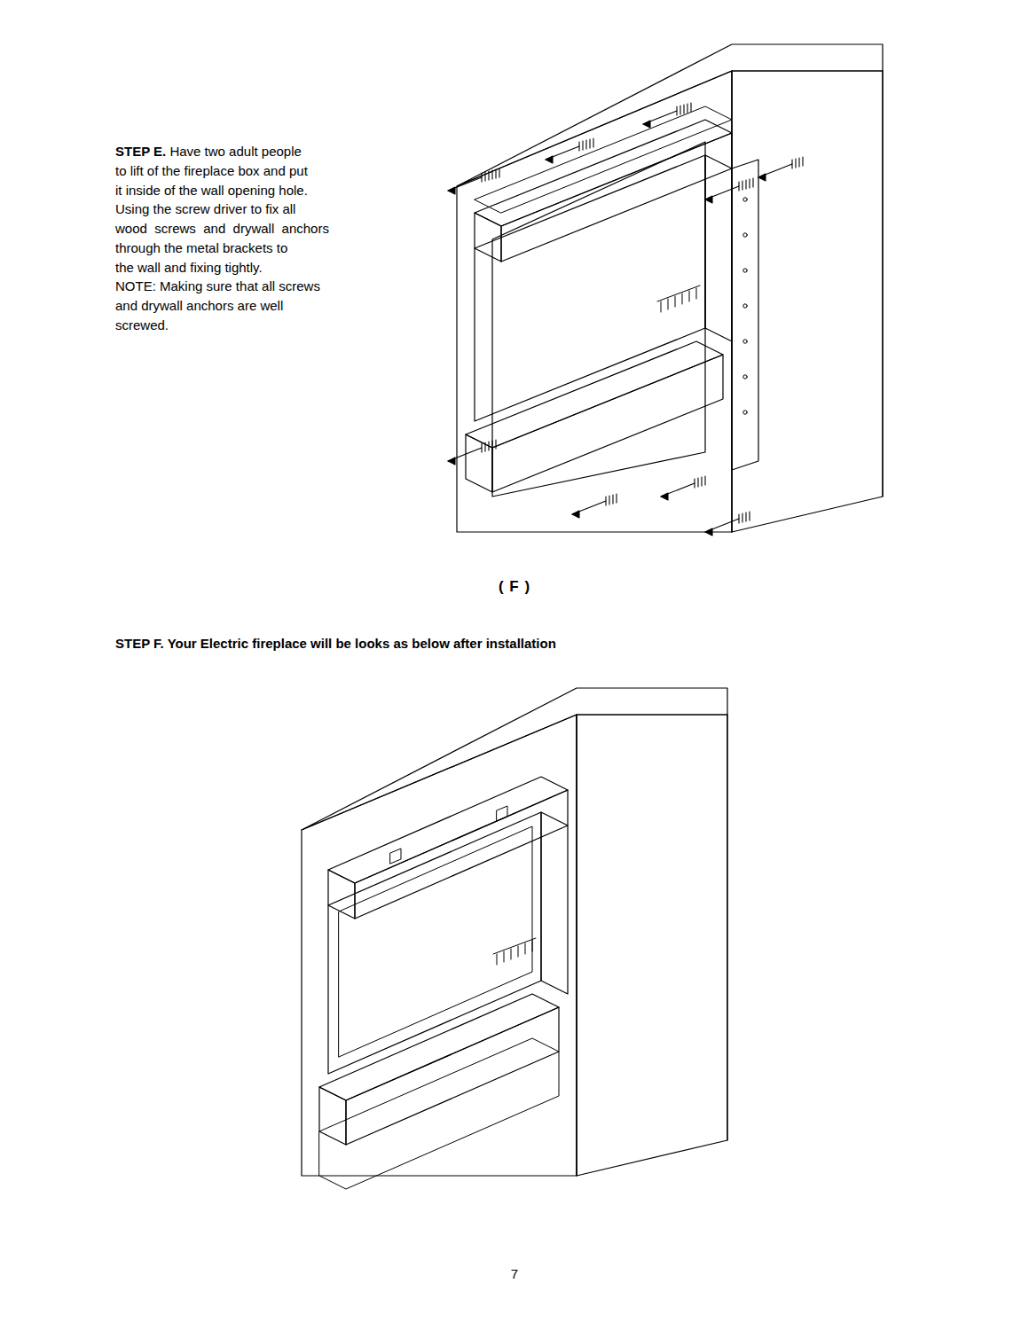STEP E. Have two adult people
to lift of the fireplace box and put
it inside of the wall opening hole.
Using the screw driver to fix all
wood screws and drywall anchors
through the metal brackets to
the wall and fixing tightly.
NOTE: Making sure that all screws
and drywall anchors are well
screwed.
( F )
STEP F. Your Electric fireplace will be looks as below after installation
7